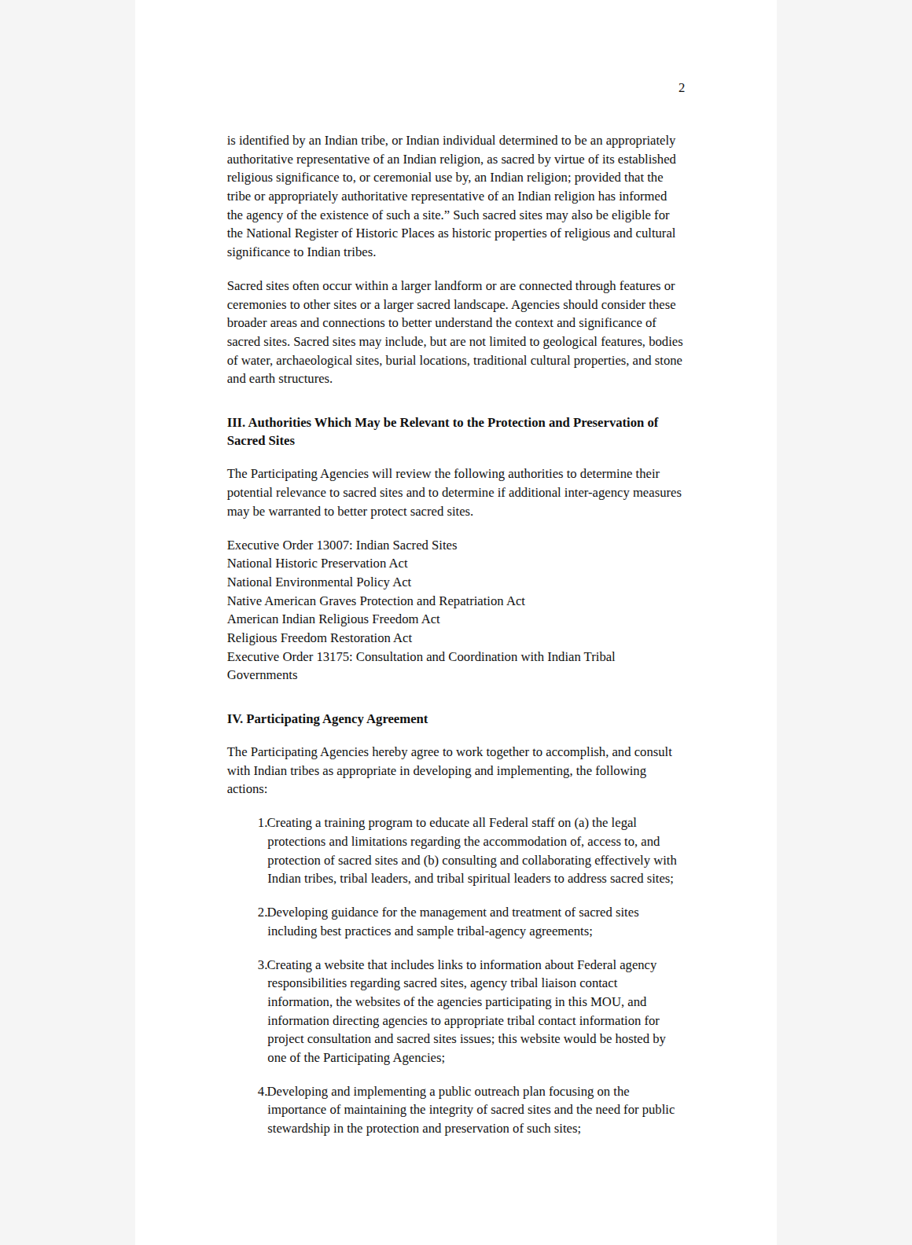2
is identified by an Indian tribe, or Indian individual determined to be an appropriately authoritative representative of an Indian religion, as sacred by virtue of its established religious significance to, or ceremonial use by, an Indian religion; provided that the tribe or appropriately authoritative representative of an Indian religion has informed the agency of the existence of such a site.” Such sacred sites may also be eligible for the National Register of Historic Places as historic properties of religious and cultural significance to Indian tribes.
Sacred sites often occur within a larger landform or are connected through features or ceremonies to other sites or a larger sacred landscape. Agencies should consider these broader areas and connections to better understand the context and significance of sacred sites. Sacred sites may include, but are not limited to geological features, bodies of water, archaeological sites, burial locations, traditional cultural properties, and stone and earth structures.
III. Authorities Which May be Relevant to the Protection and Preservation of Sacred Sites
The Participating Agencies will review the following authorities to determine their potential relevance to sacred sites and to determine if additional inter-agency measures may be warranted to better protect sacred sites.
Executive Order 13007: Indian Sacred Sites
National Historic Preservation Act
National Environmental Policy Act
Native American Graves Protection and Repatriation Act
American Indian Religious Freedom Act
Religious Freedom Restoration Act
Executive Order 13175: Consultation and Coordination with Indian Tribal Governments
IV. Participating Agency Agreement
The Participating Agencies hereby agree to work together to accomplish, and consult with Indian tribes as appropriate in developing and implementing, the following actions:
Creating a training program to educate all Federal staff on (a) the legal protections and limitations regarding the accommodation of, access to, and protection of sacred sites and (b) consulting and collaborating effectively with Indian tribes, tribal leaders, and tribal spiritual leaders to address sacred sites;
Developing guidance for the management and treatment of sacred sites including best practices and sample tribal-agency agreements;
Creating a website that includes links to information about Federal agency responsibilities regarding sacred sites, agency tribal liaison contact information, the websites of the agencies participating in this MOU, and information directing agencies to appropriate tribal contact information for project consultation and sacred sites issues; this website would be hosted by one of the Participating Agencies;
Developing and implementing a public outreach plan focusing on the importance of maintaining the integrity of sacred sites and the need for public stewardship in the protection and preservation of such sites;